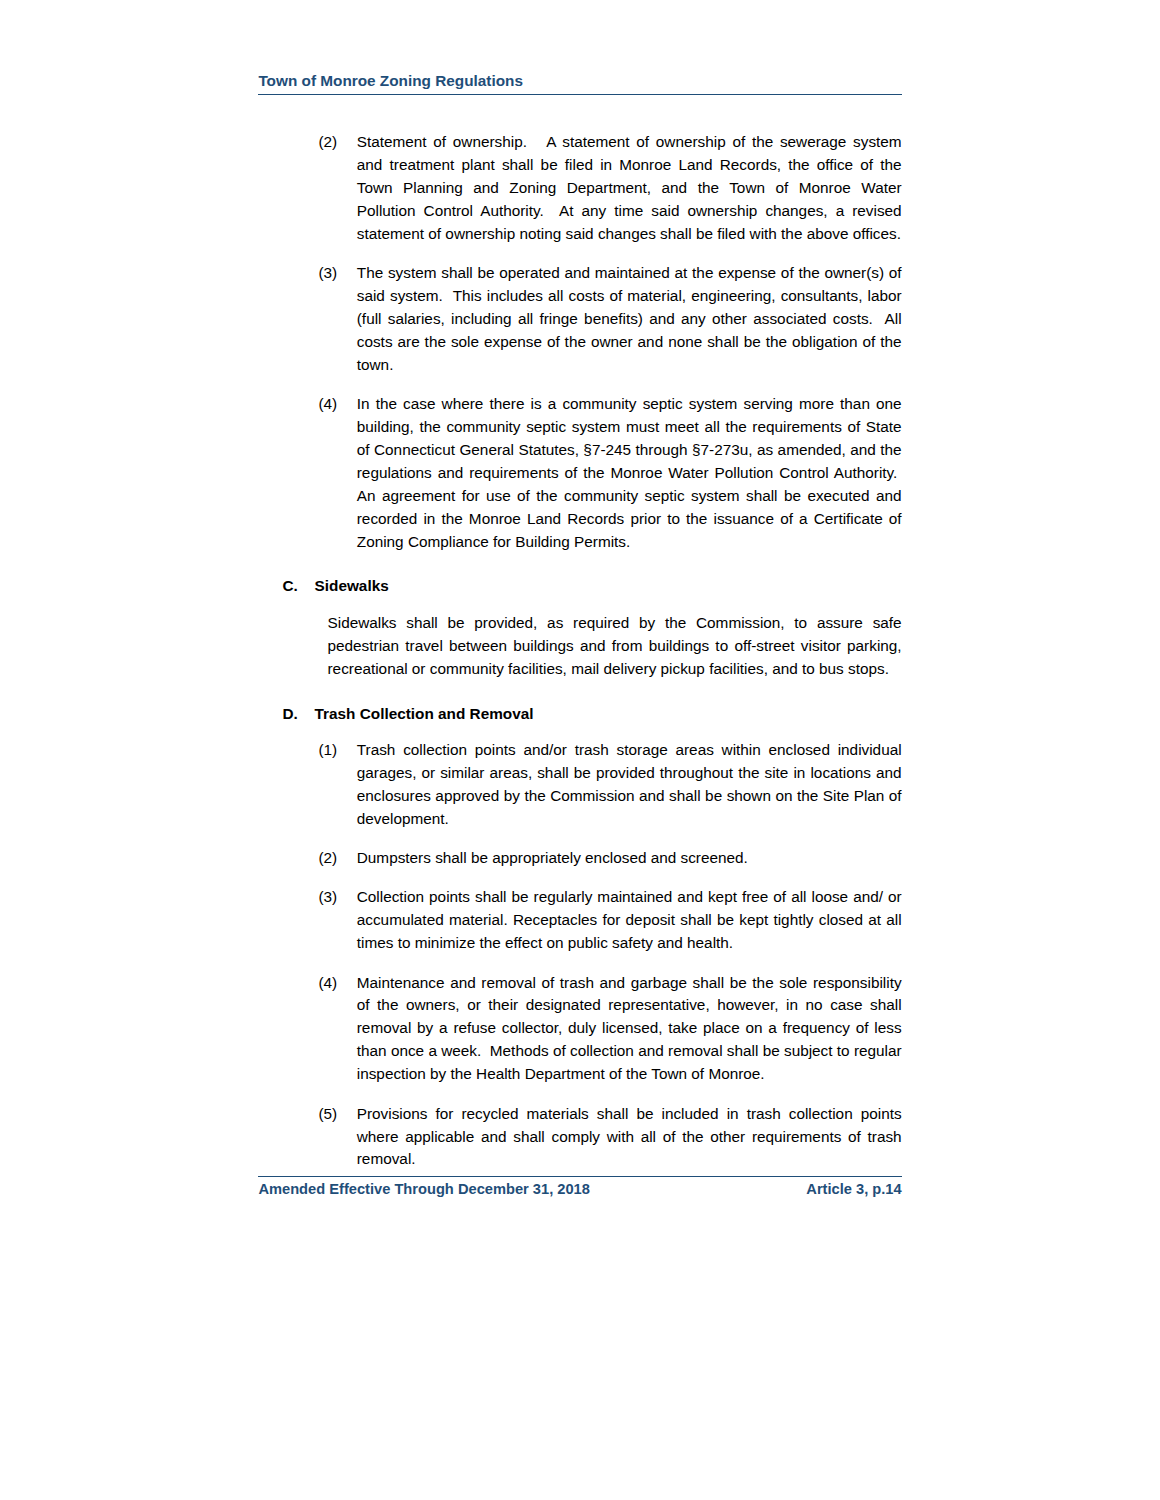Town of Monroe Zoning Regulations
(2) Statement of ownership. A statement of ownership of the sewerage system and treatment plant shall be filed in Monroe Land Records, the office of the Town Planning and Zoning Department, and the Town of Monroe Water Pollution Control Authority. At any time said ownership changes, a revised statement of ownership noting said changes shall be filed with the above offices.
(3) The system shall be operated and maintained at the expense of the owner(s) of said system. This includes all costs of material, engineering, consultants, labor (full salaries, including all fringe benefits) and any other associated costs. All costs are the sole expense of the owner and none shall be the obligation of the town.
(4) In the case where there is a community septic system serving more than one building, the community septic system must meet all the requirements of State of Connecticut General Statutes, §7-245 through §7-273u, as amended, and the regulations and requirements of the Monroe Water Pollution Control Authority. An agreement for use of the community septic system shall be executed and recorded in the Monroe Land Records prior to the issuance of a Certificate of Zoning Compliance for Building Permits.
C. Sidewalks
Sidewalks shall be provided, as required by the Commission, to assure safe pedestrian travel between buildings and from buildings to off-street visitor parking, recreational or community facilities, mail delivery pickup facilities, and to bus stops.
D. Trash Collection and Removal
(1) Trash collection points and/or trash storage areas within enclosed individual garages, or similar areas, shall be provided throughout the site in locations and enclosures approved by the Commission and shall be shown on the Site Plan of development.
(2) Dumpsters shall be appropriately enclosed and screened.
(3) Collection points shall be regularly maintained and kept free of all loose and/ or accumulated material. Receptacles for deposit shall be kept tightly closed at all times to minimize the effect on public safety and health.
(4) Maintenance and removal of trash and garbage shall be the sole responsibility of the owners, or their designated representative, however, in no case shall removal by a refuse collector, duly licensed, take place on a frequency of less than once a week. Methods of collection and removal shall be subject to regular inspection by the Health Department of the Town of Monroe.
(5) Provisions for recycled materials shall be included in trash collection points where applicable and shall comply with all of the other requirements of trash removal.
Amended Effective Through December 31, 2018 Article 3, p.14